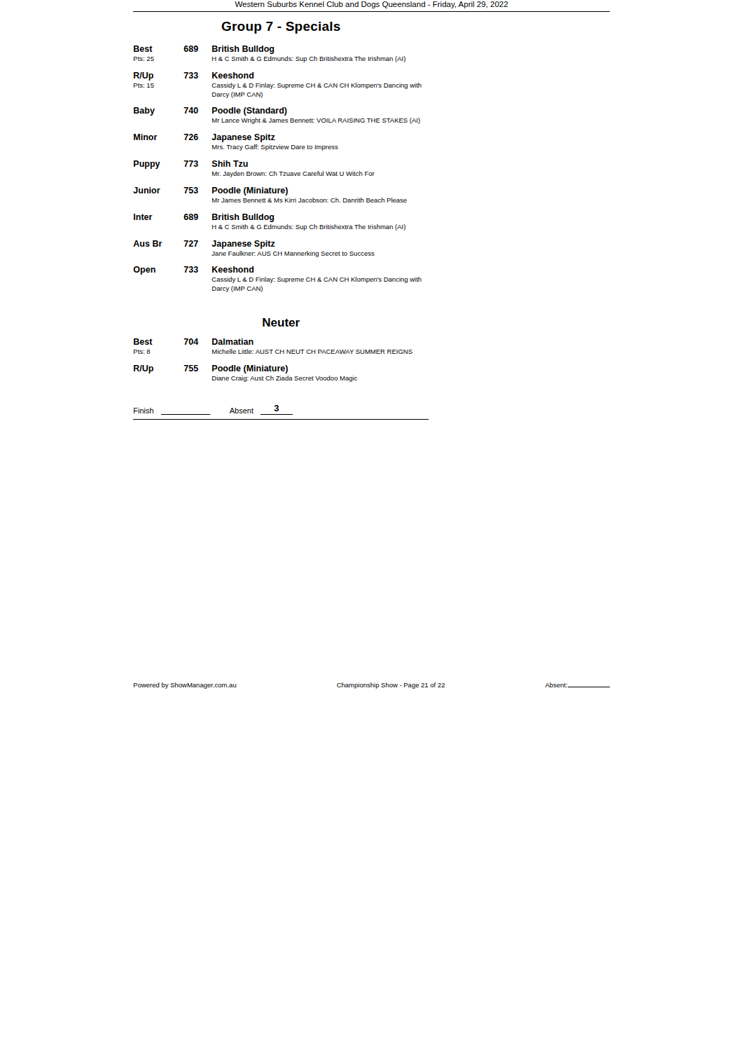Western Suburbs Kennel Club and Dogs Queensland - Friday, April 29, 2022
Group 7 - Specials
| Best Pts: 25 | 689 | British Bulldog H & C Smith & G Edmunds: Sup Ch Britishextra The Irishman (AI) |
| R/Up Pts: 15 | 733 | Keeshond Cassidy L & D Finlay: Supreme CH & CAN CH Klompen's Dancing with Darcy (IMP CAN) |
| Baby | 740 | Poodle (Standard) Mr Lance Wright & James Bennett: VOILA RAISING THE STAKES (AI) |
| Minor | 726 | Japanese Spitz Mrs. Tracy Gaff: Spitzview Dare to Impress |
| Puppy | 773 | Shih Tzu Mr. Jayden Brown: Ch Tzuave Careful Wat U Witch For |
| Junior | 753 | Poodle (Miniature) Mr James Bennett & Ms Kirri Jacobson: Ch. Danrith Beach Please |
| Inter | 689 | British Bulldog H & C Smith & G Edmunds: Sup Ch Britishextra The Irishman (AI) |
| Aus Br | 727 | Japanese Spitz Jane Faulkner: AUS CH Mannerking Secret to Success |
| Open | 733 | Keeshond Cassidy L & D Finlay: Supreme CH & CAN CH Klompen's Dancing with Darcy (IMP CAN) |
Neuter
| Best Pts: 8 | 704 | Dalmatian Michelle Little: AUST CH NEUT CH PACEAWAY SUMMER REIGNS |
| R/Up | 755 | Poodle (Miniature) Diane Craig: Aust Ch Ziada Secret Voodoo Magic |
Finish Absent 3
Powered by ShowManager.com.au
Championship Show - Page 21 of 22
Absent: